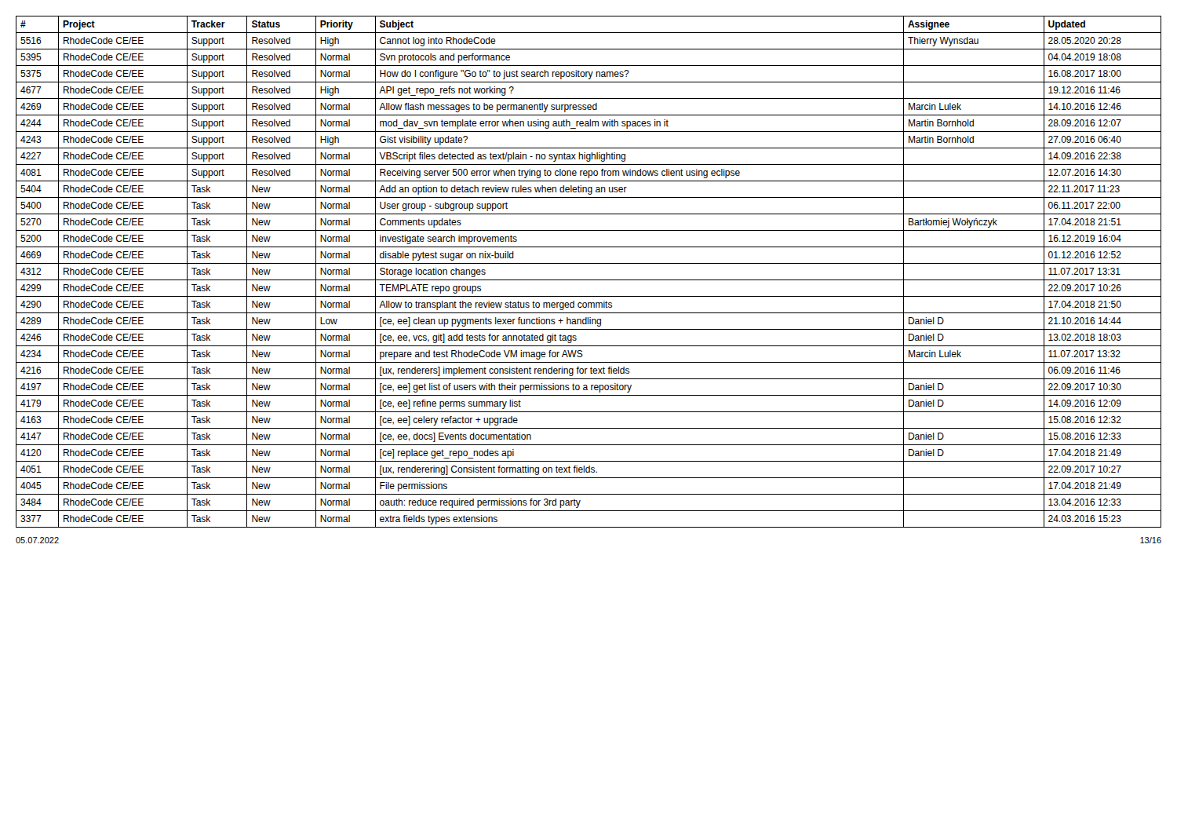| # | Project | Tracker | Status | Priority | Subject | Assignee | Updated |
| --- | --- | --- | --- | --- | --- | --- | --- |
| 5516 | RhodeCode CE/EE | Support | Resolved | High | Cannot log into RhodeCode | Thierry Wynsdau | 28.05.2020 20:28 |
| 5395 | RhodeCode CE/EE | Support | Resolved | Normal | Svn protocols and performance | | 04.04.2019 18:08 |
| 5375 | RhodeCode CE/EE | Support | Resolved | Normal | How do I configure "Go to" to just search repository names? | | 16.08.2017 18:00 |
| 4677 | RhodeCode CE/EE | Support | Resolved | High | API get_repo_refs not working ? | | 19.12.2016 11:46 |
| 4269 | RhodeCode CE/EE | Support | Resolved | Normal | Allow flash messages to be permanently surpressed | Marcin Lulek | 14.10.2016 12:46 |
| 4244 | RhodeCode CE/EE | Support | Resolved | Normal | mod_dav_svn template error when using auth_realm with spaces in it | Martin Bornhold | 28.09.2016 12:07 |
| 4243 | RhodeCode CE/EE | Support | Resolved | High | Gist visibility update? | Martin Bornhold | 27.09.2016 06:40 |
| 4227 | RhodeCode CE/EE | Support | Resolved | Normal | VBScript files detected as text/plain - no syntax highlighting | | 14.09.2016 22:38 |
| 4081 | RhodeCode CE/EE | Support | Resolved | Normal | Receiving server 500 error when trying to clone repo from windows client using eclipse | | 12.07.2016 14:30 |
| 5404 | RhodeCode CE/EE | Task | New | Normal | Add an option to detach review rules when deleting an user | | 22.11.2017 11:23 |
| 5400 | RhodeCode CE/EE | Task | New | Normal | User group - subgroup support | | 06.11.2017 22:00 |
| 5270 | RhodeCode CE/EE | Task | New | Normal | Comments updates | Bartłomiej Wołyńczyk | 17.04.2018 21:51 |
| 5200 | RhodeCode CE/EE | Task | New | Normal | investigate search improvements | | 16.12.2019 16:04 |
| 4669 | RhodeCode CE/EE | Task | New | Normal | disable pytest sugar on nix-build | | 01.12.2016 12:52 |
| 4312 | RhodeCode CE/EE | Task | New | Normal | Storage location changes | | 11.07.2017 13:31 |
| 4299 | RhodeCode CE/EE | Task | New | Normal | TEMPLATE repo groups | | 22.09.2017 10:26 |
| 4290 | RhodeCode CE/EE | Task | New | Normal | Allow to transplant the review status to merged commits | | 17.04.2018 21:50 |
| 4289 | RhodeCode CE/EE | Task | New | Low | [ce, ee] clean up pygments lexer functions + handling | Daniel D | 21.10.2016 14:44 |
| 4246 | RhodeCode CE/EE | Task | New | Normal | [ce, ee, vcs, git] add tests for annotated git tags | Daniel D | 13.02.2018 18:03 |
| 4234 | RhodeCode CE/EE | Task | New | Normal | prepare and test RhodeCode VM image for AWS | Marcin Lulek | 11.07.2017 13:32 |
| 4216 | RhodeCode CE/EE | Task | New | Normal | [ux, renderers] implement consistent rendering for text fields | | 06.09.2016 11:46 |
| 4197 | RhodeCode CE/EE | Task | New | Normal | [ce, ee] get list of users with their permissions to a repository | Daniel D | 22.09.2017 10:30 |
| 4179 | RhodeCode CE/EE | Task | New | Normal | [ce, ee] refine perms summary list | Daniel D | 14.09.2016 12:09 |
| 4163 | RhodeCode CE/EE | Task | New | Normal | [ce, ee] celery refactor + upgrade | | 15.08.2016 12:32 |
| 4147 | RhodeCode CE/EE | Task | New | Normal | [ce, ee, docs] Events documentation | Daniel D | 15.08.2016 12:33 |
| 4120 | RhodeCode CE/EE | Task | New | Normal | [ce] replace get_repo_nodes api | Daniel D | 17.04.2018 21:49 |
| 4051 | RhodeCode CE/EE | Task | New | Normal | [ux, renderering] Consistent formatting on text fields. | | 22.09.2017 10:27 |
| 4045 | RhodeCode CE/EE | Task | New | Normal | File permissions | | 17.04.2018 21:49 |
| 3484 | RhodeCode CE/EE | Task | New | Normal | oauth: reduce required permissions for 3rd party | | 13.04.2016 12:33 |
| 3377 | RhodeCode CE/EE | Task | New | Normal | extra fields types extensions | | 24.03.2016 15:23 |
05.07.2022 13/16